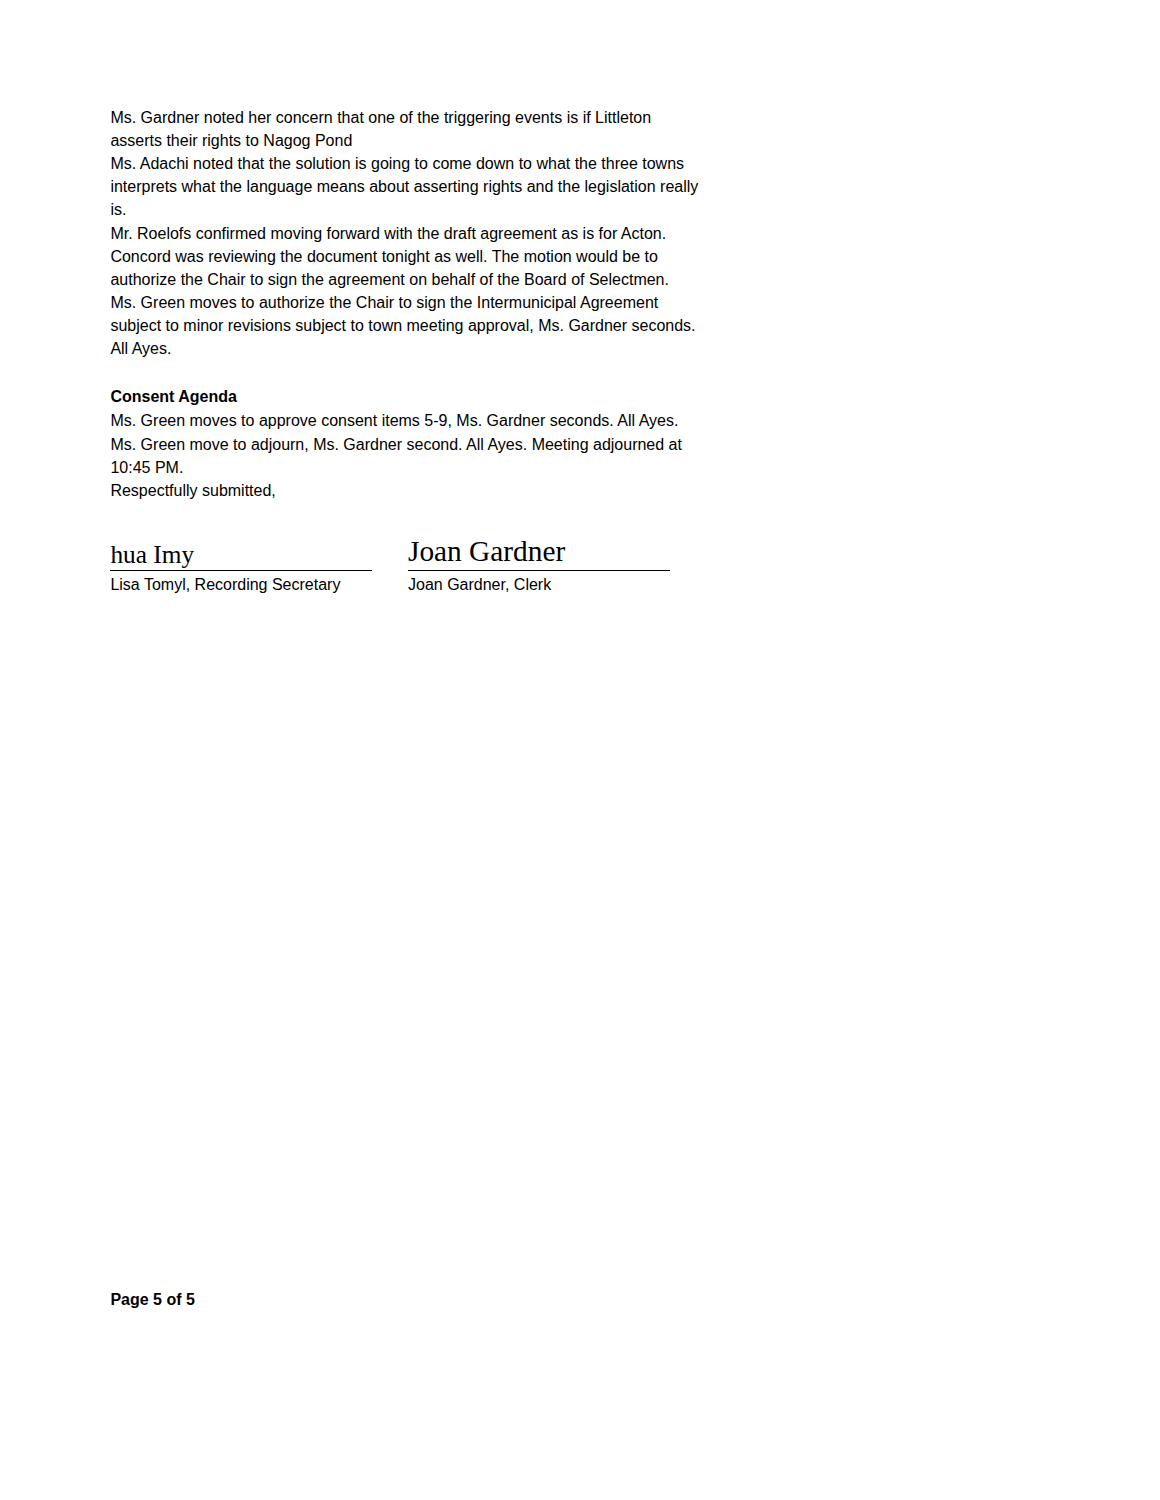Ms. Gardner noted her concern that one of the triggering events is if Littleton asserts their rights to Nagog Pond
Ms. Adachi noted that the solution is going to come down to what the three towns interprets what the language means about asserting rights and the legislation really is.
Mr. Roelofs confirmed moving forward with the draft agreement as is for Acton. Concord was reviewing the document tonight as well. The motion would be to authorize the Chair to sign the agreement on behalf of the Board of Selectmen.
Ms. Green moves to authorize the Chair to sign the Intermunicipal Agreement subject to minor revisions subject to town meeting approval, Ms. Gardner seconds. All Ayes.
Consent Agenda
Ms. Green moves to approve consent items 5-9, Ms. Gardner seconds. All Ayes.
Ms. Green move to adjourn, Ms. Gardner second. All Ayes. Meeting adjourned at 10:45 PM.
Respectfully submitted,
| hua Imy Lisa Tomyl, Recording Secretary | Joan Gardner Joan Gardner, Clerk |
Page 5 of 5